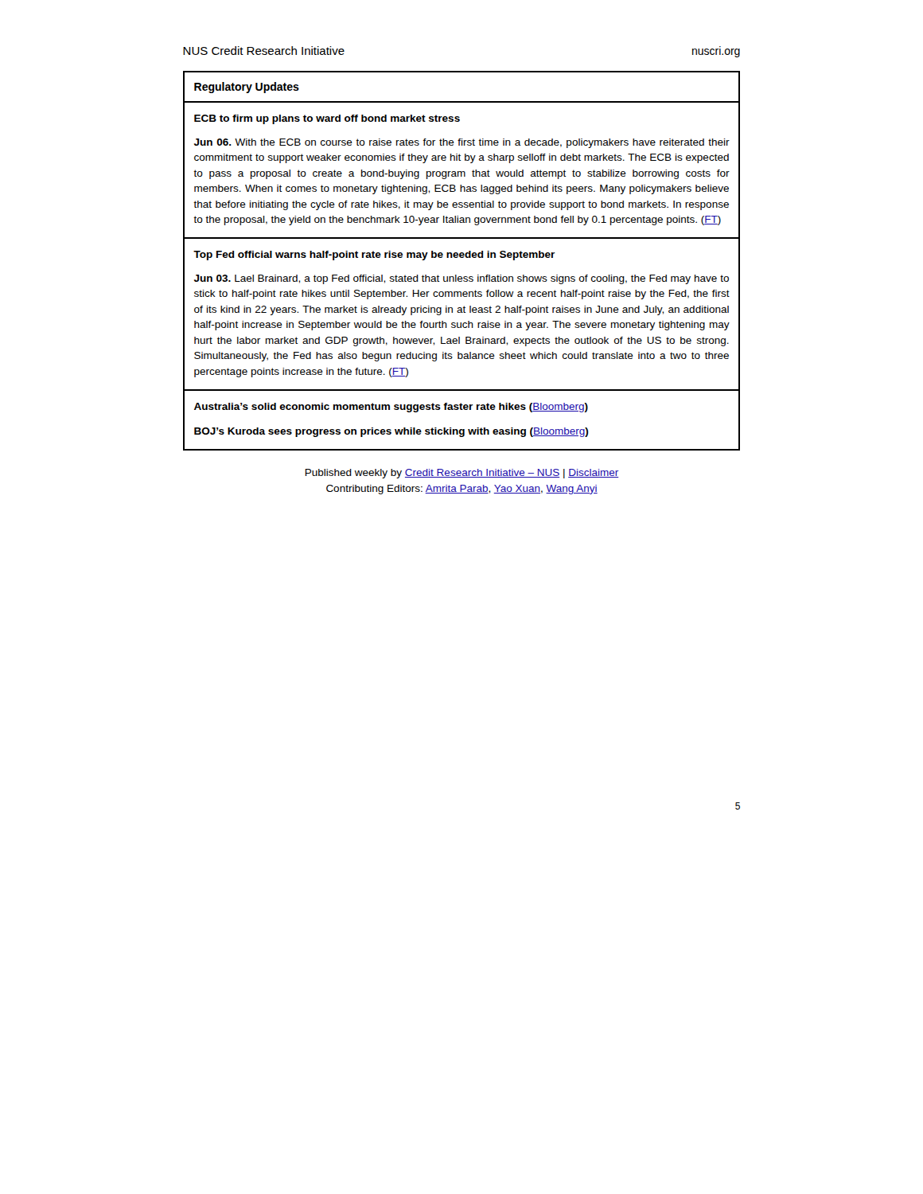NUS Credit Research Initiative
nuscri.org
| Regulatory Updates |
| ECB to firm up plans to ward off bond market stress Jun 06. With the ECB on course to raise rates for the first time in a decade, policymakers have reiterated their commitment to support weaker economies if they are hit by a sharp selloff in debt markets. The ECB is expected to pass a proposal to create a bond-buying program that would attempt to stabilize borrowing costs for members. When it comes to monetary tightening, ECB has lagged behind its peers. Many policymakers believe that before initiating the cycle of rate hikes, it may be essential to provide support to bond markets. In response to the proposal, the yield on the benchmark 10-year Italian government bond fell by 0.1 percentage points. ( FT ) |
| Top Fed official warns half-point rate rise may be needed in September Jun 03. Lael Brainard, a top Fed official, stated that unless inflation shows signs of cooling, the Fed may have to stick to half-point rate hikes until September. Her comments follow a recent half-point raise by the Fed, the first of its kind in 22 years. The market is already pricing in at least 2 half-point raises in June and July, an additional half-point increase in September would be the fourth such raise in a year. The severe monetary tightening may hurt the labor market and GDP growth, however, Lael Brainard, expects the outlook of the US to be strong. Simultaneously, the Fed has also begun reducing its balance sheet which could translate into a two to three percentage points increase in the future. ( FT ) |
| Australia’s solid economic momentum suggests faster rate hikes ( Bloomberg ) BOJ’s Kuroda sees progress on prices while sticking with easing ( Bloomberg ) |
Published weekly by Credit Research Initiative – NUS | Disclaimer
Contributing Editors: Amrita Parab, Yao Xuan, Wang Anyi
5